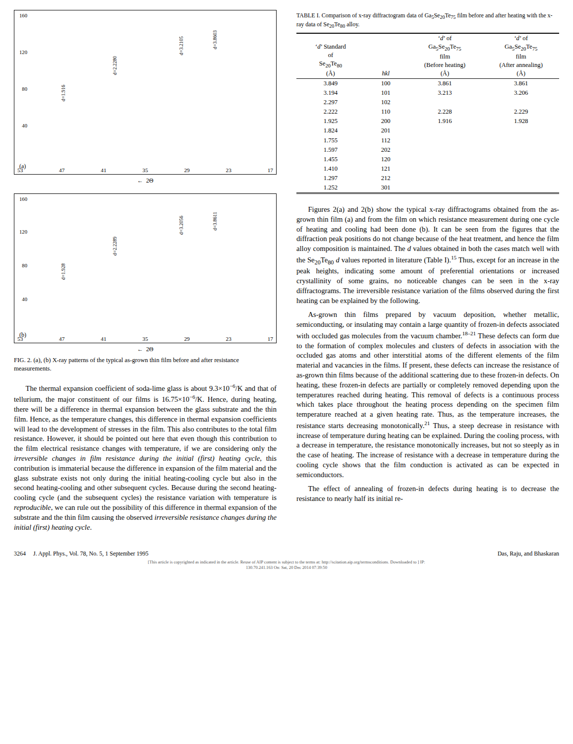160 120 80 40
Counts / sec.
d=1.916 d=2.2280 d=3.2105 d=3.8603 (a)
53474135292317
← 2Θ
160 120 80 40
Counts /sec
d=1.928 d=2.2289 d=3.2056 d=3.8611 (b)
53474135292317
← 2Θ
FIG. 2. (a), (b) X-ray patterns of the typical as-grown thin film before and after resistance measurements.
The thermal expansion coefficient of soda-lime glass is about 9.3×10−6/K and that of tellurium, the major constituent of our films is 16.75×10−6/K. Hence, during heating, there will be a difference in thermal expansion between the glass substrate and the thin film. Hence, as the temperature changes, this difference in thermal expansion coefficients will lead to the development of stresses in the film. This also contributes to the total film resistance. However, it should be pointed out here that even though this contribution to the film electrical resistance changes with temperature, if we are considering only the irreversible changes in film resistance during the initial (first) heating cycle, this contribution is immaterial because the difference in expansion of the film material and the glass substrate exists not only during the initial heating-cooling cycle but also in the second heating-cooling and other subsequent cycles. Because during the second heating-cooling cycle (and the subsequent cycles) the resistance variation with temperature is reproducible, we can rule out the possibility of this difference in thermal expansion of the substrate and the thin film causing the observed irreversible resistance changes during the initial (first) heating cycle.
TABLE I. Comparison of x-ray diffractogram data of Ga 5 Se 20 Te 75 film before and after heating with the x-ray data of Se 20 Te 80 alloy.
| ‘ d ’ Standard of Se 20 Te 80 (Å) | hkl | ‘ d ’ of Ga 5 Se 20 Te 75 film (Before heating) (Å) | ‘ d ’ of Ga 5 Se 20 Te 75 film (After annealing) (Å) |
| --- | --- | --- | --- |
| 3.849 | 100 | 3.861 | 3.861 |
| 3.194 | 101 | 3.213 | 3.206 |
| 2.297 | 102 | | |
| 2.222 | 110 | 2.228 | 2.229 |
| 1.925 | 200 | 1.916 | 1.928 |
| 1.824 | 201 | | |
| 1.755 | 112 | | |
| 1.597 | 202 | | |
| 1.455 | 120 | | |
| 1.410 | 121 | | |
| 1.297 | 212 | | |
| 1.252 | 301 | | |
Figures 2(a) and 2(b) show the typical x-ray diffractograms obtained from the as-grown thin film (a) and from the film on which resistance measurement during one cycle of heating and cooling had been done (b). It can be seen from the figures that the diffraction peak positions do not change because of the heat treatment, and hence the film alloy composition is maintained. The d values obtained in both the cases match well with the Se20Te80 d values reported in literature (Table I).15 Thus, except for an increase in the peak heights, indicating some amount of preferential orientations or increased crystallinity of some grains, no noticeable changes can be seen in the x-ray diffractograms. The irreversible resistance variation of the films observed during the first heating can be explained by the following.
As-grown thin films prepared by vacuum deposition, whether metallic, semiconducting, or insulating may contain a large quantity of frozen-in defects associated with occluded gas molecules from the vacuum chamber.18–21 These defects can form due to the formation of complex molecules and clusters of defects in association with the occluded gas atoms and other interstitial atoms of the different elements of the film material and vacancies in the films. If present, these defects can increase the resistance of as-grown thin films because of the additional scattering due to these frozen-in defects. On heating, these frozen-in defects are partially or completely removed depending upon the temperatures reached during heating. This removal of defects is a continuous process which takes place throughout the heating process depending on the specimen film temperature reached at a given heating rate. Thus, as the temperature increases, the resistance starts decreasing monotonically.21 Thus, a steep decrease in resistance with increase of temperature during heating can be explained. During the cooling process, with a decrease in temperature, the resistance monotonically increases, but not so steeply as in the case of heating. The increase of resistance with a decrease in temperature during the cooling cycle shows that the film conduction is activated as can be expected in semiconductors.
The effect of annealing of frozen-in defects during heating is to decrease the resistance to nearly half its initial re-
3264 J. Appl. Phys., Vol. 78, No. 5, 1 September 1995
Das, Raju, and Bhaskaran
[This article is copyrighted as indicated in the article. Reuse of AIP content is subject to the terms at: http://scitation.aip.org/termsconditions. Downloaded to ] IP:
130.70.241.163 On: Sat, 20 Dec 2014 07:39:50